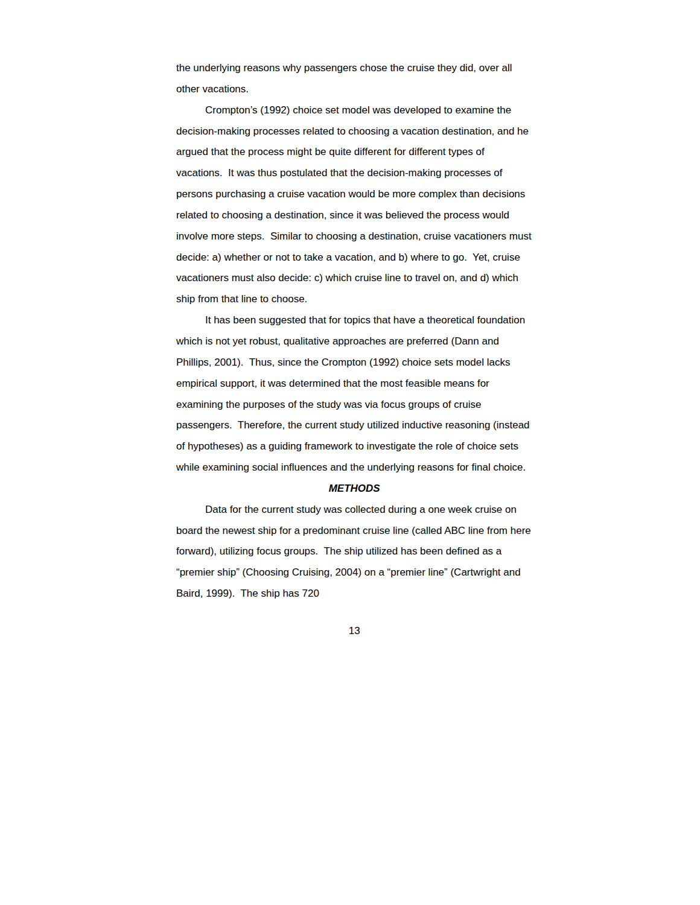the underlying reasons why passengers chose the cruise they did, over all other vacations.
Crompton’s (1992) choice set model was developed to examine the decision-making processes related to choosing a vacation destination, and he argued that the process might be quite different for different types of vacations. It was thus postulated that the decision-making processes of persons purchasing a cruise vacation would be more complex than decisions related to choosing a destination, since it was believed the process would involve more steps. Similar to choosing a destination, cruise vacationers must decide: a) whether or not to take a vacation, and b) where to go. Yet, cruise vacationers must also decide: c) which cruise line to travel on, and d) which ship from that line to choose.
It has been suggested that for topics that have a theoretical foundation which is not yet robust, qualitative approaches are preferred (Dann and Phillips, 2001). Thus, since the Crompton (1992) choice sets model lacks empirical support, it was determined that the most feasible means for examining the purposes of the study was via focus groups of cruise passengers. Therefore, the current study utilized inductive reasoning (instead of hypotheses) as a guiding framework to investigate the role of choice sets while examining social influences and the underlying reasons for final choice.
METHODS
Data for the current study was collected during a one week cruise on board the newest ship for a predominant cruise line (called ABC line from here forward), utilizing focus groups. The ship utilized has been defined as a “premier ship” (Choosing Cruising, 2004) on a “premier line” (Cartwright and Baird, 1999). The ship has 720
13